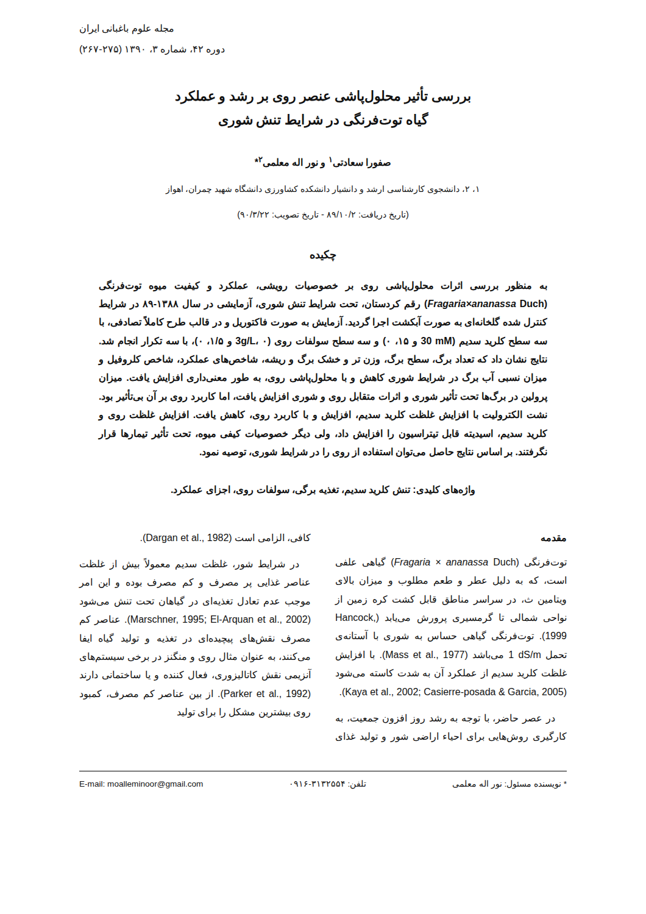مجله علوم باغبانی ایران
دوره ۴۲، شماره ۳، ۱۳۹۰ (۲۷۵-۲۶۷)
بررسی تأثیر محلول‌پاشی عنصر روی بر رشد و عملکرد
گیاه توت‌فرنگی در شرایط تنش شوری
صفورا سعادتی۱ و نور اله معلمی۲*
۱، ۲، دانشجوی کارشناسی ارشد و دانشیار دانشکده کشاورزی دانشگاه شهید چمران، اهواز
(تاریخ دریافت: ۸۹/۱۰/۲ - تاریخ تصویب: ۹۰/۳/۲۲)
چکیده
به منظور بررسی اثرات محلول‌پاشی روی بر خصوصیات رویشی، عملکرد و کیفیت میوه توت‌فرنگی (Fragaria×ananassa Duch) رقم کردستان، تحت شرایط تنش شوری، آزمایشی در سال ۱۳۸۸-۸۹ در شرایط کنترل شده گلخانه‌ای به صورت آبکشت اجرا گردید. آزمایش به صورت فاکتوریل و در قالب طرح کاملاً تصادفی، با سه سطح کلرید سدیم (30 mM و ۱۵، ۰) و سه سطح سولفات روی (3g/L، ۰ و ۱/۵، ۰)، با سه تکرار انجام شد. نتایج نشان داد که تعداد برگ، سطح برگ، وزن تر و خشک برگ و ریشه، شاخص‌های عملکرد، شاخص کلروفیل و میزان نسبی آب برگ در شرایط شوری کاهش و با محلول‌پاشی روی، به طور معنی‌داری افزایش یافت. میزان پرولین در برگ‌ها تحت تأثیر شوری و اثرات متقابل روی و شوری افزایش یافت، اما کاربرد روی بر آن بی‌تأثیر بود. نشت الکترولیت با افزایش غلظت کلرید سدیم، افزایش و با کاربرد روی، کاهش یافت. افزایش غلظت روی و کلرید سدیم، اسیدیته قابل تیتراسیون را افزایش داد، ولی دیگر خصوصیات کیفی میوه، تحت تأثیر تیمارها قرار نگرفتند. بر اساس نتایج حاصل می‌توان استفاده از روی را در شرایط شوری، توصیه نمود.
واژه‌های کلیدی: تنش کلرید سدیم، تغذیه برگی، سولفات روی، اجزای عملکرد.
مقدمه
توت‌فرنگی (Fragaria × ananassa Duch) گیاهی علفی است، که به دلیل عطر و طعم مطلوب و میزان بالای ویتامین ث، در سراسر مناطق قابل کشت کره زمین از نواحی شمالی تا گرمسیری پرورش می‌یابد (Hancock, 1999). توت‌فرنگی گیاهی حساس به شوری با آستانه‌ی تحمل 1 dS/m می‌باشد (Mass et al., 1977). با افزایش غلظت کلرید سدیم از عملکرد آن به شدت کاسته می‌شود (Kaya et al., 2002; Casierre-posada & Garcia, 2005).
در عصر حاضر، با توجه به رشد روز افزون جمعیت، به کارگیری روش‌هایی برای احیاء اراضی شور و تولید غذای کافی، الزامی است (Dargan et al., 1982).
در شرایط شور، غلظت سدیم معمولاً بیش از غلظت عناصر غذایی پر مصرف و کم مصرف بوده و این امر موجب عدم تعادل تغذیه‌ای در گیاهان تحت تنش می‌شود (Marschner, 1995; El-Arquan et al., 2002). عناصر کم مصرف نقش‌های پیچیده‌ای در تغذیه و تولید گیاه ایفا می‌کنند، به عنوان مثال روی و منگنز در برخی سیستم‌های آنزیمی نقش کاتالیزوری، فعال کننده و یا ساختمانی دارند (Parker et al., 1992). از بین عناصر کم مصرف، کمبود روی بیشترین مشکل را برای تولید
* نویسنده مسئول: نور اله معلمی تلفن: ۰۹۱۶-۳۱۳۲۵۵۴ E-mail: moalleminoor@gmail.com